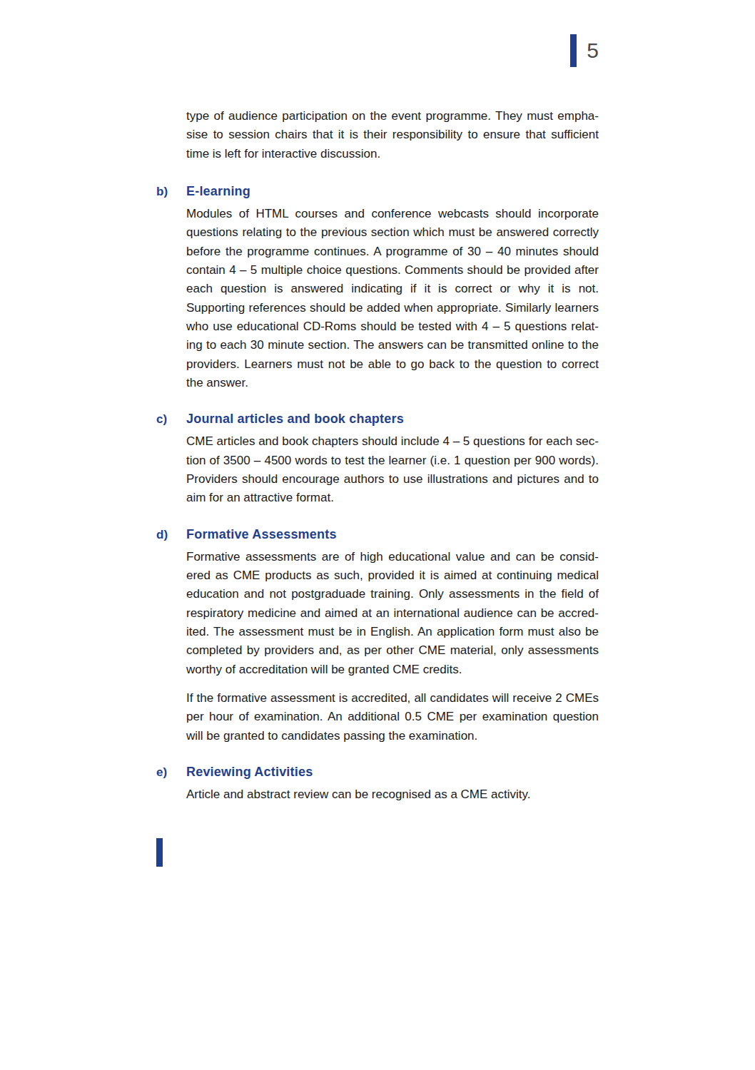5
type of audience participation on the event programme. They must emphasise to session chairs that it is their responsibility to ensure that sufficient time is left for interactive discussion.
b)
E-learning
Modules of HTML courses and conference webcasts should incorporate questions relating to the previous section which must be answered correctly before the programme continues. A programme of 30 – 40 minutes should contain 4 – 5 multiple choice questions. Comments should be provided after each question is answered indicating if it is correct or why it is not. Supporting references should be added when appropriate. Similarly learners who use educational CD-Roms should be tested with 4 – 5 questions relating to each 30 minute section. The answers can be transmitted online to the providers. Learners must not be able to go back to the question to correct the answer.
c)
Journal articles and book chapters
CME articles and book chapters should include 4 – 5 questions for each section of 3500 – 4500 words to test the learner (i.e. 1 question per 900 words). Providers should encourage authors to use illustrations and pictures and to aim for an attractive format.
d)
Formative Assessments
Formative assessments are of high educational value and can be considered as CME products as such, provided it is aimed at continuing medical education and not postgraduade training. Only assessments in the field of respiratory medicine and aimed at an international audience can be accredited. The assessment must be in English. An application form must also be completed by providers and, as per other CME material, only assessments worthy of accreditation will be granted CME credits.
If the formative assessment is accredited, all candidates will receive 2 CMEs per hour of examination. An additional 0.5 CME per examination question will be granted to candidates passing the examination.
e)
Reviewing Activities
Article and abstract review can be recognised as a CME activity.